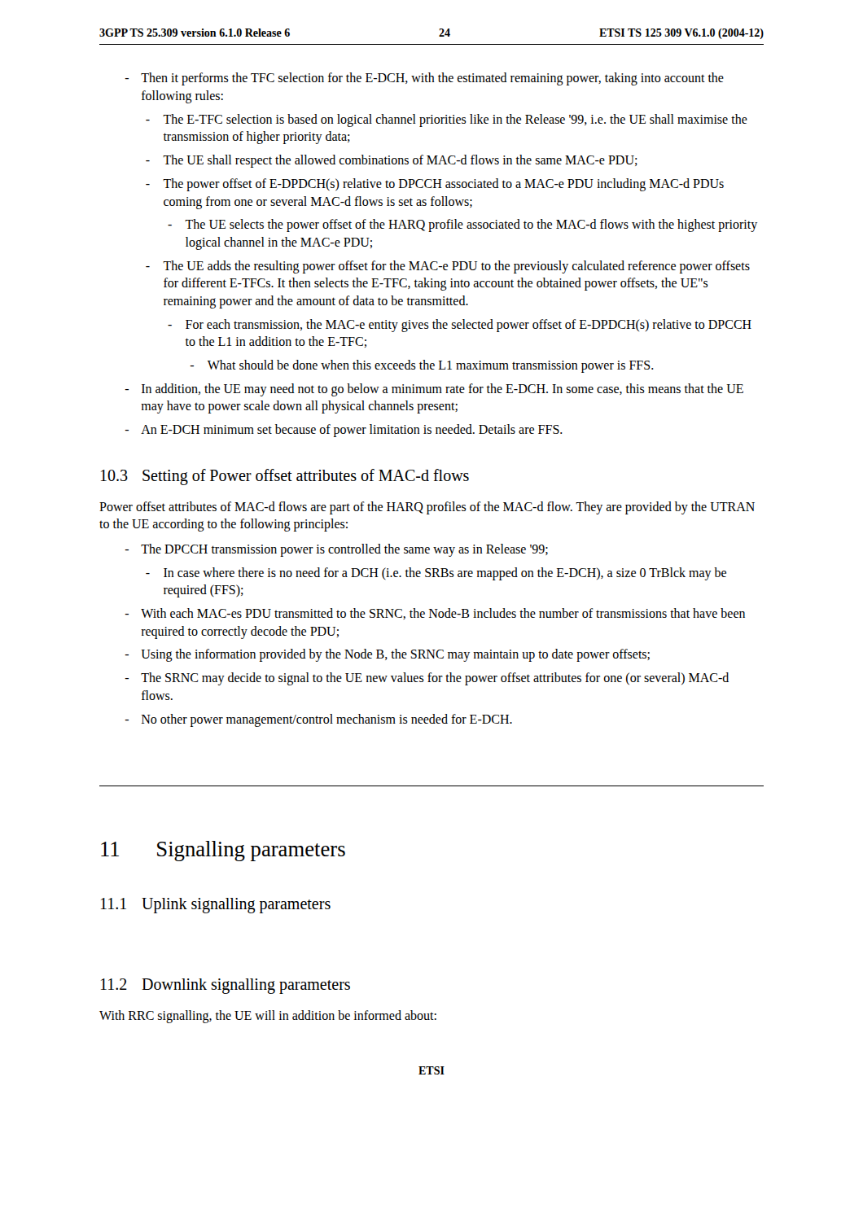3GPP TS 25.309 version 6.1.0 Release 6 24 ETSI TS 125 309 V6.1.0 (2004-12)
Then it performs the TFC selection for the E-DCH, with the estimated remaining power, taking into account the following rules:
The E-TFC selection is based on logical channel priorities like in the Release '99, i.e. the UE shall maximise the transmission of higher priority data;
The UE shall respect the allowed combinations of MAC-d flows in the same MAC-e PDU;
The power offset of E-DPDCH(s) relative to DPCCH associated to a MAC-e PDU including MAC-d PDUs coming from one or several MAC-d flows is set as follows;
The UE selects the power offset of the HARQ profile associated to the MAC-d flows with the highest priority logical channel in the MAC-e PDU;
The UE adds the resulting power offset for the MAC-e PDU to the previously calculated reference power offsets for different E-TFCs. It then selects the E-TFC, taking into account the obtained power offsets, the UE"s remaining power and the amount of data to be transmitted.
For each transmission, the MAC-e entity gives the selected power offset of E-DPDCH(s) relative to DPCCH to the L1 in addition to the E-TFC;
What should be done when this exceeds the L1 maximum transmission power is FFS.
In addition, the UE may need not to go below a minimum rate for the E-DCH. In some case, this means that the UE may have to power scale down all physical channels present;
An E-DCH minimum set because of power limitation is needed. Details are FFS.
10.3 Setting of Power offset attributes of MAC-d flows
Power offset attributes of MAC-d flows are part of the HARQ profiles of the MAC-d flow. They are provided by the UTRAN to the UE according to the following principles:
The DPCCH transmission power is controlled the same way as in Release '99;
In case where there is no need for a DCH (i.e. the SRBs are mapped on the E-DCH), a size 0 TrBlck may be required (FFS);
With each MAC-es PDU transmitted to the SRNC, the Node-B includes the number of transmissions that have been required to correctly decode the PDU;
Using the information provided by the Node B, the SRNC may maintain up to date power offsets;
The SRNC may decide to signal to the UE new values for the power offset attributes for one (or several) MAC-d flows.
No other power management/control mechanism is needed for E-DCH.
11 Signalling parameters
11.1 Uplink signalling parameters
11.2 Downlink signalling parameters
With RRC signalling, the UE will in addition be informed about:
ETSI